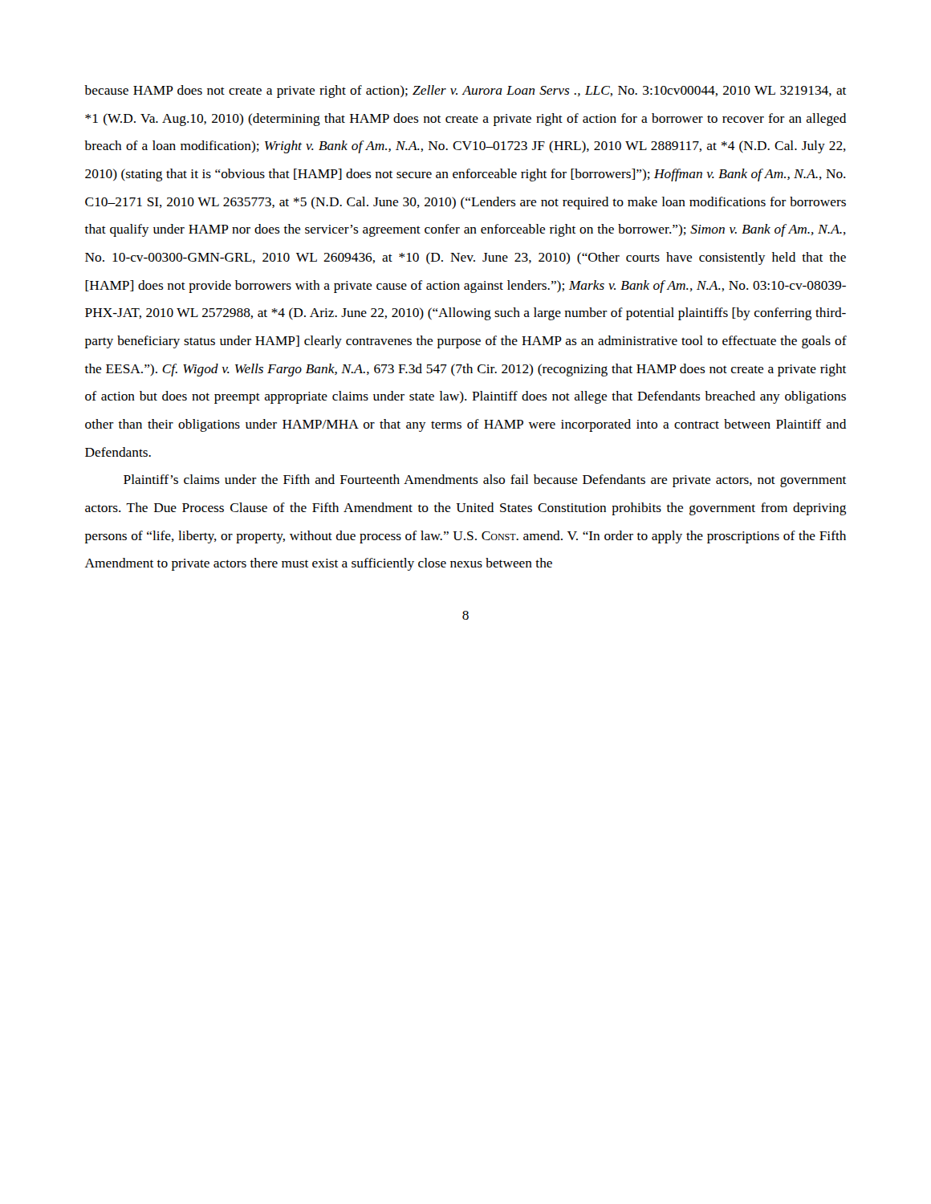because HAMP does not create a private right of action); Zeller v. Aurora Loan Servs ., LLC, No. 3:10cv00044, 2010 WL 3219134, at *1 (W.D. Va. Aug.10, 2010) (determining that HAMP does not create a private right of action for a borrower to recover for an alleged breach of a loan modification); Wright v. Bank of Am., N.A., No. CV10–01723 JF (HRL), 2010 WL 2889117, at *4 (N.D. Cal. July 22, 2010) (stating that it is “obvious that [HAMP] does not secure an enforceable right for [borrowers]”); Hoffman v. Bank of Am., N.A., No. C10–2171 SI, 2010 WL 2635773, at *5 (N.D. Cal. June 30, 2010) (“Lenders are not required to make loan modifications for borrowers that qualify under HAMP nor does the servicer’s agreement confer an enforceable right on the borrower.”); Simon v. Bank of Am., N.A., No. 10-cv-00300-GMN-GRL, 2010 WL 2609436, at *10 (D. Nev. June 23, 2010) (“Other courts have consistently held that the [HAMP] does not provide borrowers with a private cause of action against lenders.”); Marks v. Bank of Am., N.A., No. 03:10-cv-08039-PHX-JAT, 2010 WL 2572988, at *4 (D. Ariz. June 22, 2010) (“Allowing such a large number of potential plaintiffs [by conferring third-party beneficiary status under HAMP] clearly contravenes the purpose of the HAMP as an administrative tool to effectuate the goals of the EESA.”). Cf. Wigod v. Wells Fargo Bank, N.A., 673 F.3d 547 (7th Cir. 2012) (recognizing that HAMP does not create a private right of action but does not preempt appropriate claims under state law). Plaintiff does not allege that Defendants breached any obligations other than their obligations under HAMP/MHA or that any terms of HAMP were incorporated into a contract between Plaintiff and Defendants.
Plaintiff’s claims under the Fifth and Fourteenth Amendments also fail because Defendants are private actors, not government actors. The Due Process Clause of the Fifth Amendment to the United States Constitution prohibits the government from depriving persons of “life, liberty, or property, without due process of law.” U.S. Const. amend. V. “In order to apply the proscriptions of the Fifth Amendment to private actors there must exist a sufficiently close nexus between the
8